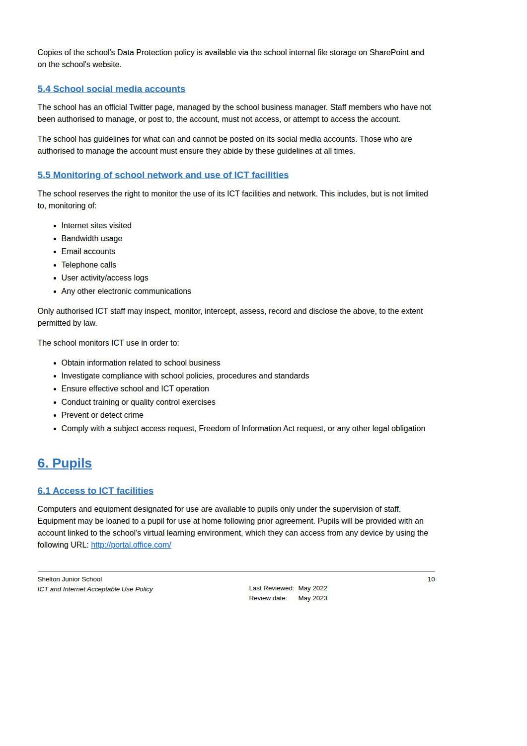Copies of the school's Data Protection policy is available via the school internal file storage on SharePoint and on the school's website.
5.4 School social media accounts
The school has an official Twitter page, managed by the school business manager. Staff members who have not been authorised to manage, or post to, the account, must not access, or attempt to access the account.
The school has guidelines for what can and cannot be posted on its social media accounts. Those who are authorised to manage the account must ensure they abide by these guidelines at all times.
5.5 Monitoring of school network and use of ICT facilities
The school reserves the right to monitor the use of its ICT facilities and network. This includes, but is not limited to, monitoring of:
Internet sites visited
Bandwidth usage
Email accounts
Telephone calls
User activity/access logs
Any other electronic communications
Only authorised ICT staff may inspect, monitor, intercept, assess, record and disclose the above, to the extent permitted by law.
The school monitors ICT use in order to:
Obtain information related to school business
Investigate compliance with school policies, procedures and standards
Ensure effective school and ICT operation
Conduct training or quality control exercises
Prevent or detect crime
Comply with a subject access request, Freedom of Information Act request, or any other legal obligation
6. Pupils
6.1 Access to ICT facilities
Computers and equipment designated for use are available to pupils only under the supervision of staff. Equipment may be loaned to a pupil for use at home following prior agreement. Pupils will be provided with an account linked to the school's virtual learning environment, which they can access from any device by using the following URL: http://portal.office.com/
Shelton Junior School
ICT and Internet Acceptable Use Policy
| Last Reviewed: | May 2022 |
| Review date: | May 2023 |
10